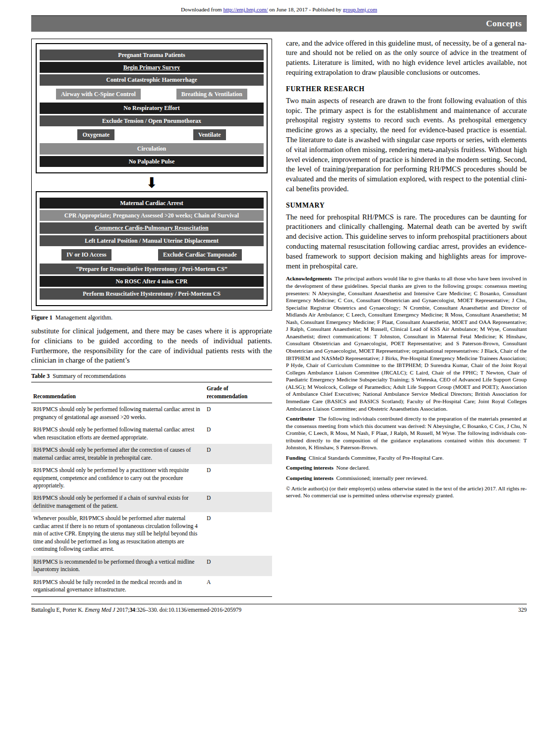Downloaded from http://emj.bmj.com/ on June 18, 2017 - Published by group.bmj.com
Concepts
Pregnant Trauma Patients Begin Primary Survey Control Catastrophic Haemorrhage
Airway with C-Spine Control Breathing & Ventilation
No Respiratory Effort Exclude Tension / Open Pneumothorax
Oxygenate Ventilate
Circulation No Palpable Pulse
⬇
Maternal Cardiac Arrest CPR Appropriate; Pregnancy Assessed >20 weeks; Chain of Survival Commence Cardio-Pulmonary Resuscitation Left Lateral Position / Manual Uterine Displacement
IV or IO Access Exclude Cardiac Tamponade
“Prepare for Resuscitative Hysterotomy / Peri-Mortem CS” No ROSC After 4 mins CPR Perform Resuscitative Hysterotomy / Peri-Mortem CS
Figure 1 Management algorithm.
substitute for clinical judgement, and there may be cases where it is appropriate for clinicians to be guided according to the needs of individual patients. Furthermore, the responsibility for the care of individual patients rests with the clinician in charge of the patient’s
Table 3 Summary of recommendations
| Recommendation | Grade of recommendation |
| --- | --- |
| RH/PMCS should only be performed following maternal cardiac arrest in pregnancy of gestational age assessed >20 weeks. | D |
| RH/PMCS should only be performed following maternal cardiac arrest when resuscitation efforts are deemed appropriate. | D |
| RH/PMCS should only be performed after the correction of causes of maternal cardiac arrest, treatable in prehospital care. | D |
| RH/PMCS should only be performed by a practitioner with requisite equipment, competence and confidence to carry out the procedure appropriately. | D |
| RH/PMCS should only be performed if a chain of survival exists for definitive management of the patient. | D |
| Whenever possible, RH/PMCS should be performed after maternal cardiac arrest if there is no return of spontaneous circulation following 4 min of active CPR. Emptying the uterus may still be helpful beyond this time and should be performed as long as resuscitation attempts are continuing following cardiac arrest. | D |
| RH/PMCS is recommended to be performed through a vertical midline laparotomy incision. | D |
| RH/PMCS should be fully recorded in the medical records and in organisational governance infrastructure. | A |
care, and the advice offered in this guideline must, of necessity, be of a general nature and should not be relied on as the only source of advice in the treatment of patients. Literature is limited, with no high evidence level articles available, not requiring extrapolation to draw plausible conclusions or outcomes.
Further research
Two main aspects of research are drawn to the front following evaluation of this topic. The primary aspect is for the establishment and maintenance of accurate prehospital registry systems to record such events. As prehospital emergency medicine grows as a specialty, the need for evidence-based practice is essential. The literature to date is awashed with singular case reports or series, with elements of vital information often missing, rendering meta-analysis fruitless. Without high level evidence, improvement of practice is hindered in the modern setting. Second, the level of training/preparation for performing RH/PMCS procedures should be evaluated and the merits of simulation explored, with respect to the potential clinical benefits provided.
Summary
The need for prehospital RH/PMCS is rare. The procedures can be daunting for practitioners and clinically challenging. Maternal death can be averted by swift and decisive action. This guideline serves to inform prehospital practitioners about conducting maternal resuscitation following cardiac arrest, provides an evidence-based framework to support decision making and highlights areas for improvement in prehospital care.
Acknowledgements The principal authors would like to give thanks to all those who have been involved in the development of these guidelines. Special thanks are given to the following groups: consensus meeting presenters: N Abeysinghe, Consultant Anaesthetist and Intensive Care Medicine; C Bosanko, Consultant Emergency Medicine; C Cox, Consultant Obstetrician and Gynaecologist, MOET Representative; J Chu, Specialist Registrar Obstetrics and Gynaecology; N Crombie, Consultant Anaesthetist and Director of Midlands Air Ambulance; C Leech, Consultant Emergency Medicine; R Moss, Consultant Anaesthetist; M Nash, Consultant Emergency Medicine; F Plaat, Consultant Anaesthetist, MOET and OAA Representative; J Ralph, Consultant Anaesthetist; M Russell, Clinical Lead of KSS Air Ambulance; M Wyse, Consultant Anaesthetist; direct communications: T Johnston, Consultant in Maternal Fetal Medicine; K Hinshaw, Consultant Obstetrician and Gynaecologist, POET Representative; and S Paterson-Brown, Consultant Obstetrician and Gynaecologist, MOET Representative; organisational representatives: J Black, Chair of the IBTPHEM and NASMeD Representative; J Birks, Pre-Hospital Emergency Medicine Trainees Association; P Hyde, Chair of Curriculum Committee to the IBTPHEM; D Surendra Kumar, Chair of the Joint Royal Colleges Ambulance Liaison Committee (JRCALC); C Laird, Chair of the FPHC; T Newton, Chair of Paediatric Emergency Medicine Subspecialty Training; S Wieteska, CEO of Advanced Life Support Group (ALSG); M Woolcock, College of Paramedics; Adult Life Support Group (MOET and POET); Association of Ambulance Chief Executives; National Ambulance Service Medical Directors; British Association for Immediate Care (BASICS and BASICS Scotland); Faculty of Pre-Hospital Care; Joint Royal Colleges Ambulance Liaison Committee; and Obstetric Anaesthetists Association.
Contributor The following individuals contributed directly to the preparation of the materials presented at the consensus meeting from which this document was derived: N Abeysinghe, C Bosanko, C Cox, J Chu, N Crombie, C Leech, R Moss, M Nash, F Plaat, J Ralph, M Russell, M Wyse. The following individuals contributed directly to the composition of the guidance explanations contained within this document: T Johnston, K Hinshaw, S Paterson-Brown.
Funding Clinical Standards Committee, Faculty of Pre-Hospital Care.
Competing interests None declared.
Competing interests Commissioned; internally peer reviewed.
© Article author(s) (or their employer(s) unless otherwise stated in the text of the article) 2017. All rights reserved. No commercial use is permitted unless otherwise expressly granted.
Battaloglu E, Porter K. Emerg Med J 2017;34:326–330. doi:10.1136/emermed-2016-205979 329